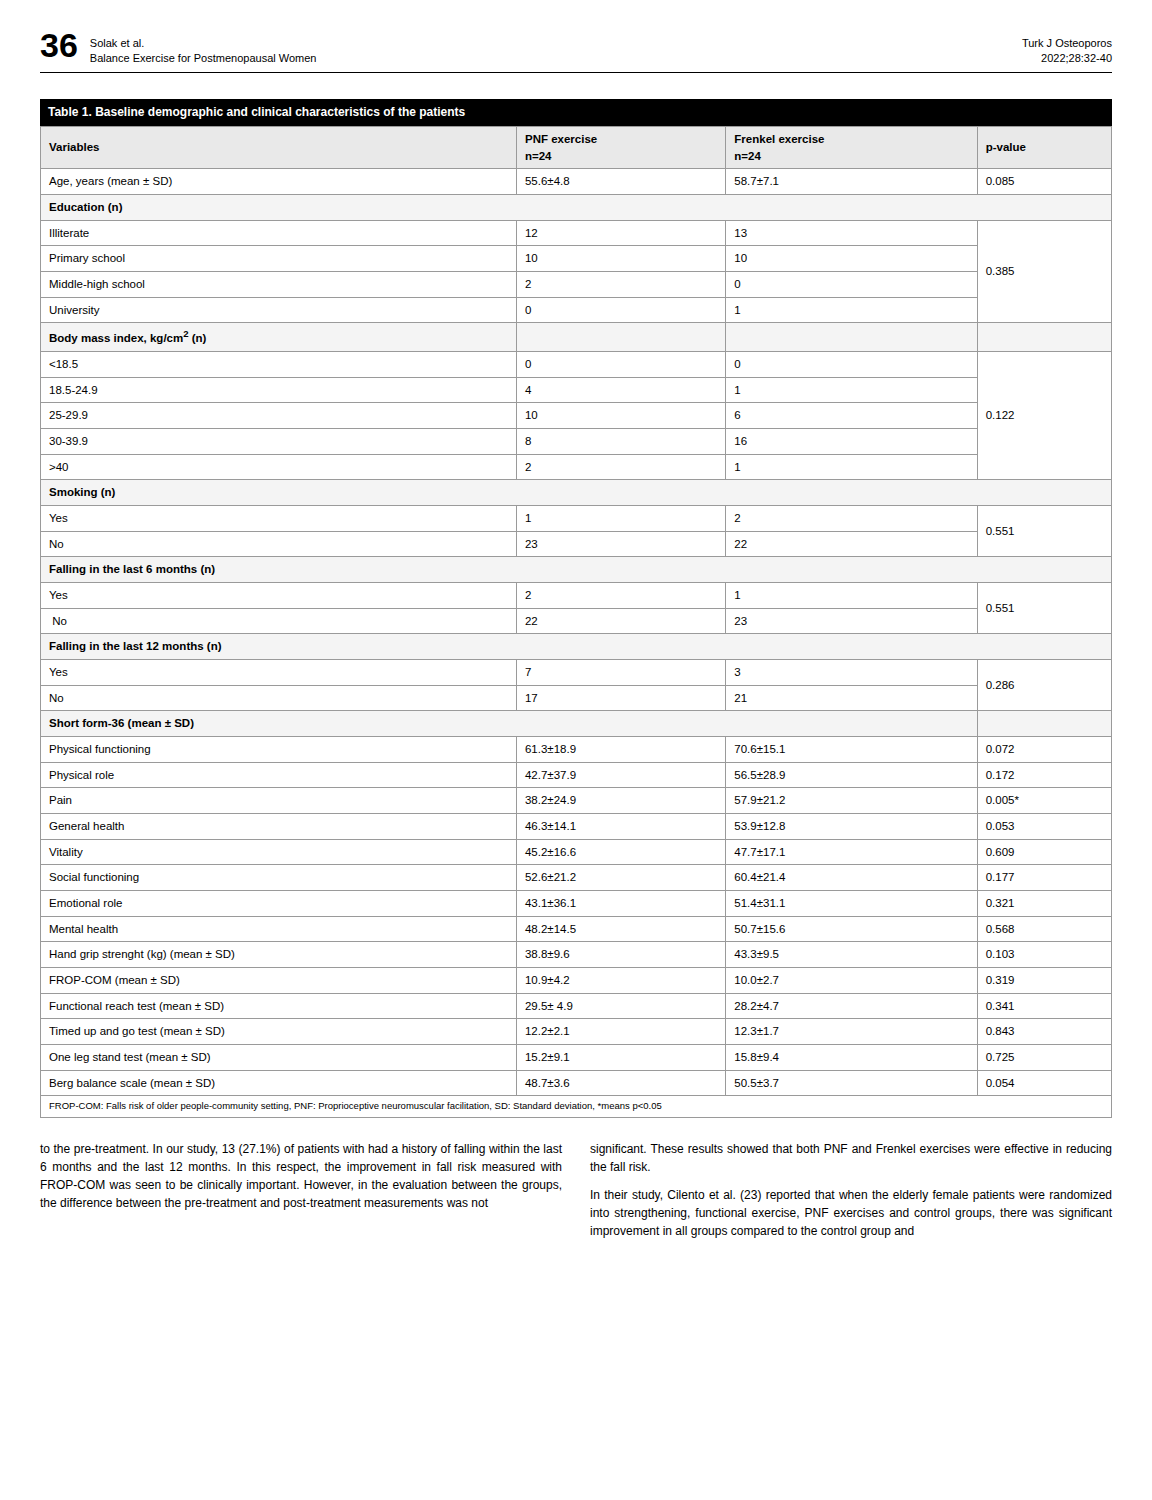36
Solak et al.
Balance Exercise for Postmenopausal Women
Turk J Osteoporos
2022;28:32-40
Table 1. Baseline demographic and clinical characteristics of the patients
| Variables | PNF exercise n=24 | Frenkel exercise n=24 | p-value |
| --- | --- | --- | --- |
| Age, years (mean ± SD) | 55.6±4.8 | 58.7±7.1 | 0.085 |
| Education (n) |
| Illiterate | 12 | 13 | 0.385 |
| Primary school | 10 | 10 |
| Middle-high school | 2 | 0 |
| University | 0 | 1 |
| Body mass index, kg/cm 2 (n) | | | |
| <18.5 | 0 | 0 | 0.122 |
| 18.5-24.9 | 4 | 1 |
| 25-29.9 | 10 | 6 |
| 30-39.9 | 8 | 16 |
| >40 | 2 | 1 |
| Smoking (n) |
| Yes | 1 | 2 | 0.551 |
| No | 23 | 22 |
| Falling in the last 6 months (n) |
| Yes | 2 | 1 | 0.551 |
| No | 22 | 23 |
| Falling in the last 12 months (n) |
| Yes | 7 | 3 | 0.286 |
| No | 17 | 21 |
| Short form-36 (mean ± SD) | |
| Physical functioning | 61.3±18.9 | 70.6±15.1 | 0.072 |
| Physical role | 42.7±37.9 | 56.5±28.9 | 0.172 |
| Pain | 38.2±24.9 | 57.9±21.2 | 0.005* |
| General health | 46.3±14.1 | 53.9±12.8 | 0.053 |
| Vitality | 45.2±16.6 | 47.7±17.1 | 0.609 |
| Social functioning | 52.6±21.2 | 60.4±21.4 | 0.177 |
| Emotional role | 43.1±36.1 | 51.4±31.1 | 0.321 |
| Mental health | 48.2±14.5 | 50.7±15.6 | 0.568 |
| Hand grip strenght (kg) (mean ± SD) | 38.8±9.6 | 43.3±9.5 | 0.103 |
| FROP-COM (mean ± SD) | 10.9±4.2 | 10.0±2.7 | 0.319 |
| Functional reach test (mean ± SD) | 29.5± 4.9 | 28.2±4.7 | 0.341 |
| Timed up and go test (mean ± SD) | 12.2±2.1 | 12.3±1.7 | 0.843 |
| One leg stand test (mean ± SD) | 15.2±9.1 | 15.8±9.4 | 0.725 |
| Berg balance scale (mean ± SD) | 48.7±3.6 | 50.5±3.7 | 0.054 |
FROP-COM: Falls risk of older people-community setting, PNF: Proprioceptive neuromuscular facilitation, SD: Standard deviation, *means p<0.05
to the pre-treatment. In our study, 13 (27.1%) of patients with had a history of falling within the last 6 months and the last 12 months. In this respect, the improvement in fall risk measured with FROP-COM was seen to be clinically important. However, in the evaluation between the groups, the difference between the pre-treatment and post-treatment measurements was not
significant. These results showed that both PNF and Frenkel exercises were effective in reducing the fall risk.
In their study, Cilento et al. (23) reported that when the elderly female patients were randomized into strengthening, functional exercise, PNF exercises and control groups, there was significant improvement in all groups compared to the control group and